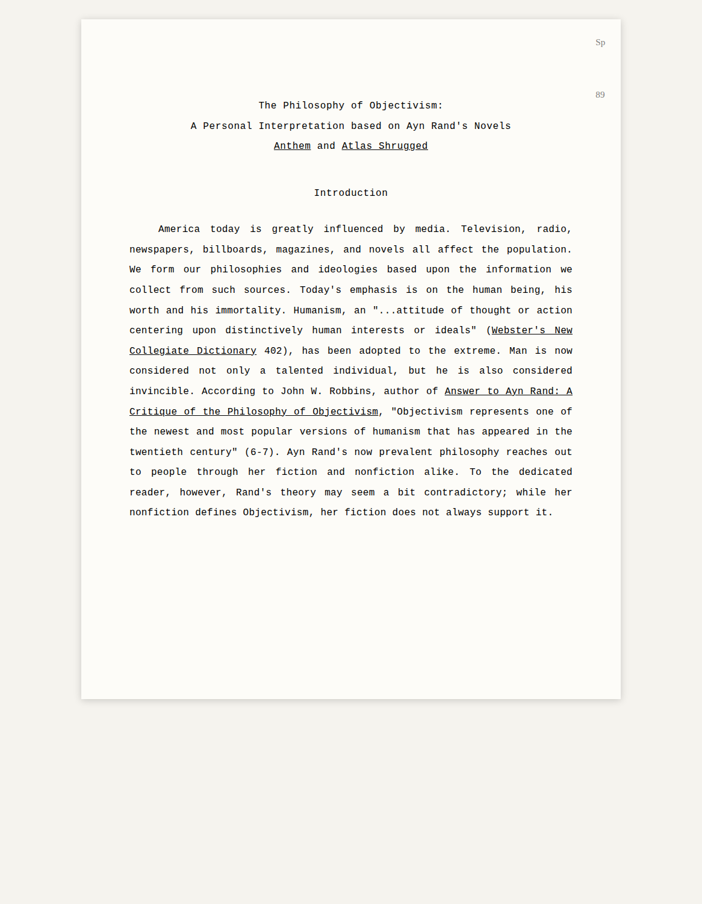Sp 89
The Philosophy of Objectivism: A Personal Interpretation based on Ayn Rand's Novels Anthem and Atlas Shrugged
Introduction
America today is greatly influenced by media. Television, radio, newspapers, billboards, magazines, and novels all affect the population. We form our philosophies and ideologies based upon the information we collect from such sources. Today's emphasis is on the human being, his worth and his immortality. Humanism, an "...attitude of thought or action centering upon distinctively human interests or ideals" (Webster's New Collegiate Dictionary 402), has been adopted to the extreme. Man is now considered not only a talented individual, but he is also considered invincible. According to John W. Robbins, author of Answer to Ayn Rand: A Critique of the Philosophy of Objectivism, "Objectivism represents one of the newest and most popular versions of humanism that has appeared in the twentieth century" (6-7). Ayn Rand's now prevalent philosophy reaches out to people through her fiction and nonfiction alike. To the dedicated reader, however, Rand's theory may seem a bit contradictory; while her nonfiction defines Objectivism, her fiction does not always support it.